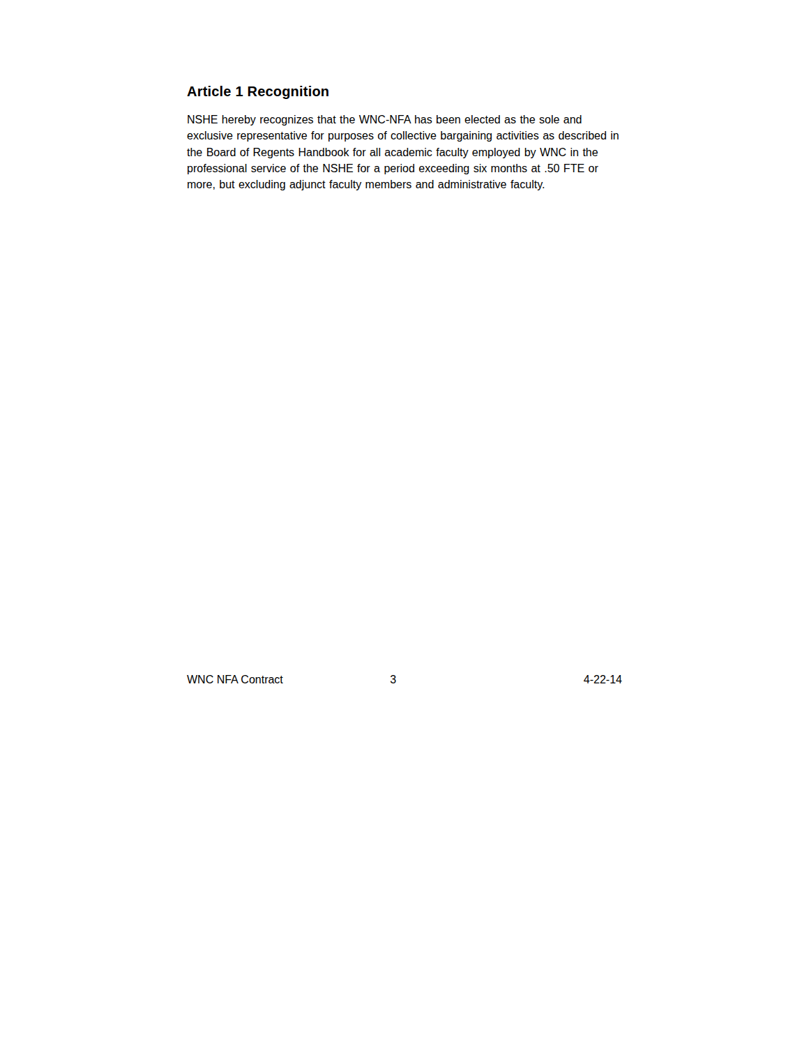Article 1 Recognition
NSHE hereby recognizes that the WNC-NFA has been elected as the sole and exclusive representative for purposes of collective bargaining activities as described in the Board of Regents Handbook for all academic faculty employed by WNC in the professional service of the NSHE for a period exceeding six months at .50 FTE or more, but excluding adjunct faculty members and administrative faculty.
WNC NFA Contract
3
4-22-14